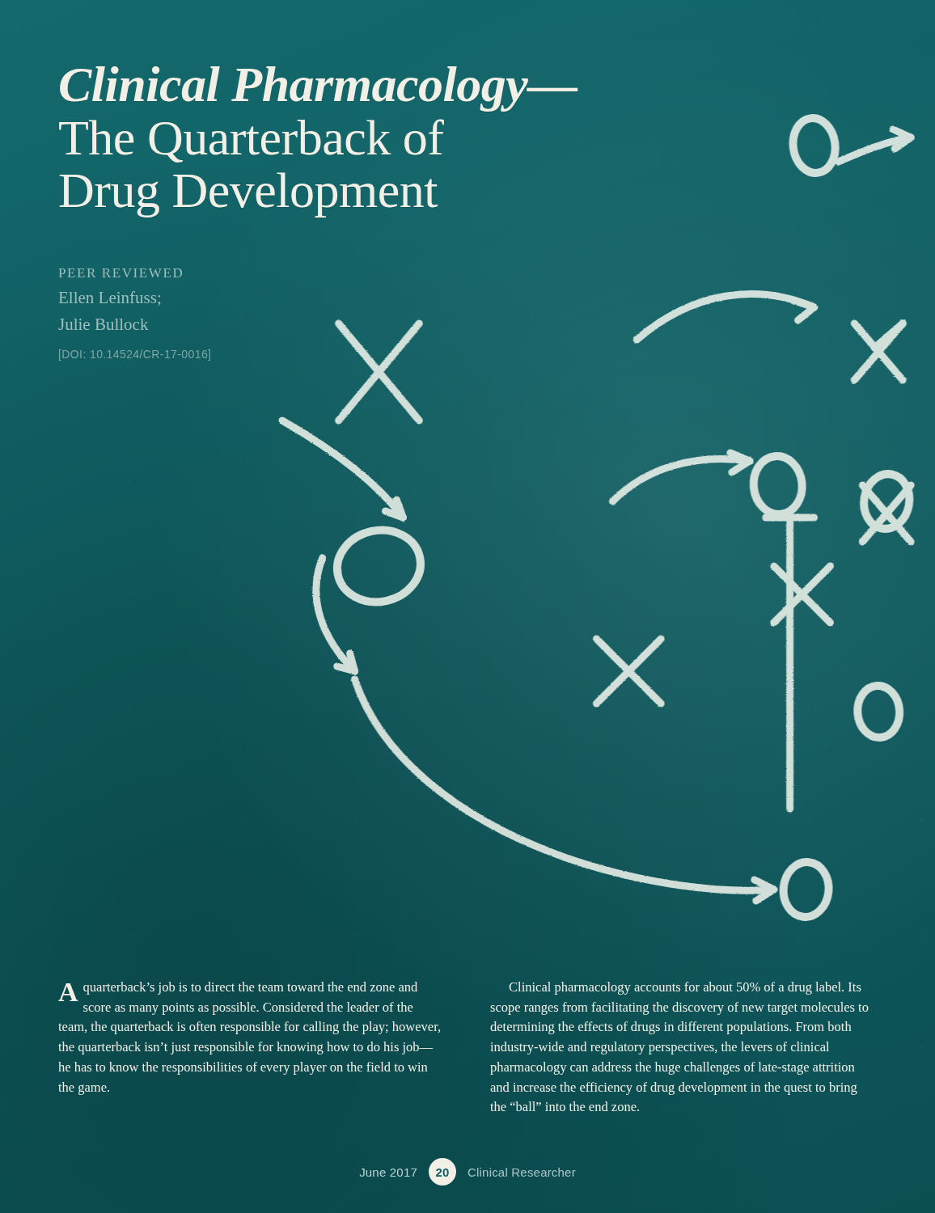Clinical Pharmacology— The Quarterback of Drug Development
Peer Reviewed Ellen Leinfuss; Julie Bullock [DOI: 10.14524/CR-17-0016]
Aquarterback’s job is to direct the team toward the end zone and score as many points as possible. Considered the leader of the team, the quarterback is often responsible for calling the play; however, the quarterback isn’t just responsible for knowing how to do his job—he has to know the responsibilities of every player on the field to win the game.
Clinical pharmacology accounts for about 50% of a drug label. Its scope ranges from facilitating the discovery of new target molecules to determining the effects of drugs in different populations. From both industry-wide and regulatory perspectives, the levers of clinical pharmacology can address the huge challenges of late-stage attrition and increase the efficiency of drug development in the quest to bring the “ball” into the end zone.
June 2017 20 Clinical Researcher